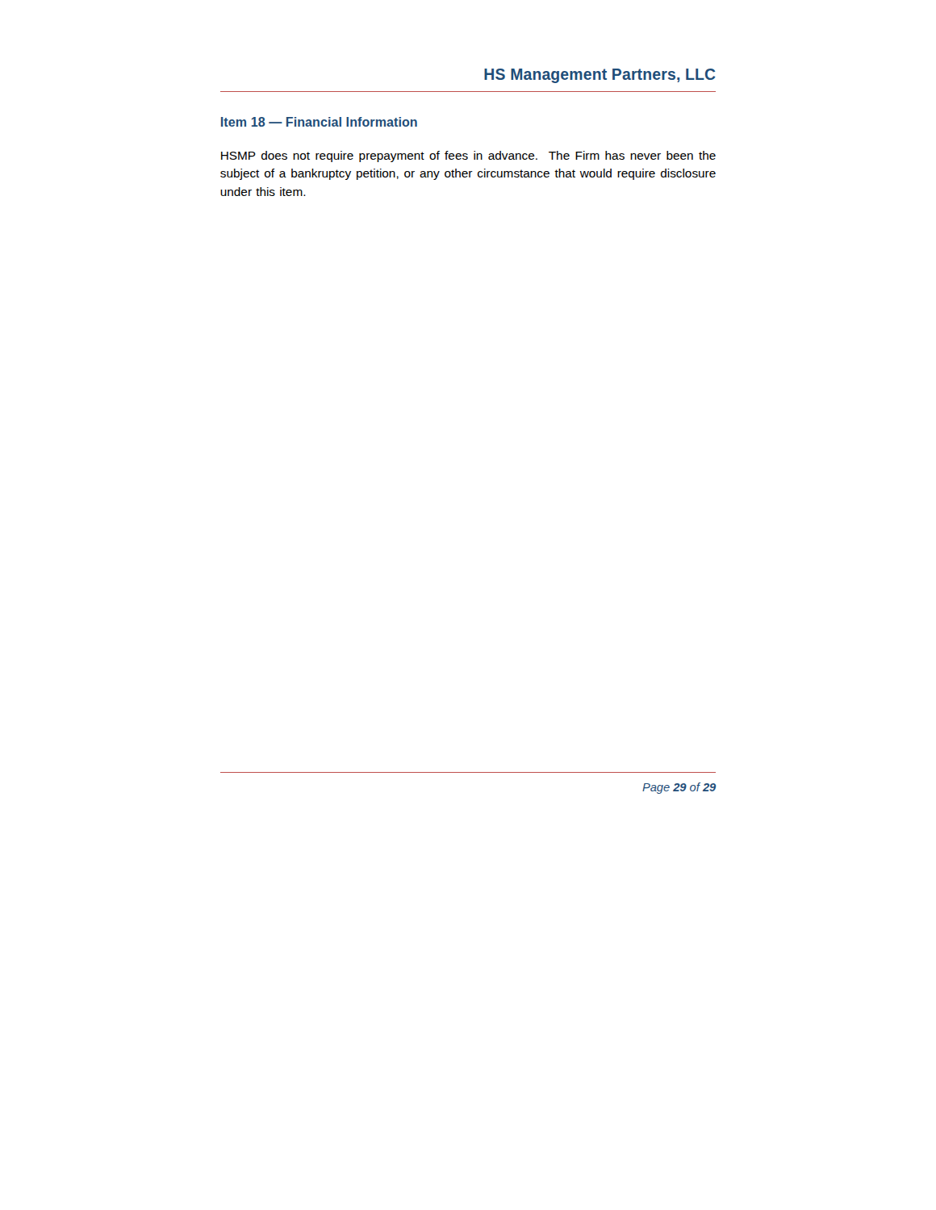HS Management Partners, LLC
Item 18 — Financial Information
HSMP does not require prepayment of fees in advance. The Firm has never been the subject of a bankruptcy petition, or any other circumstance that would require disclosure under this item.
Page 29 of 29